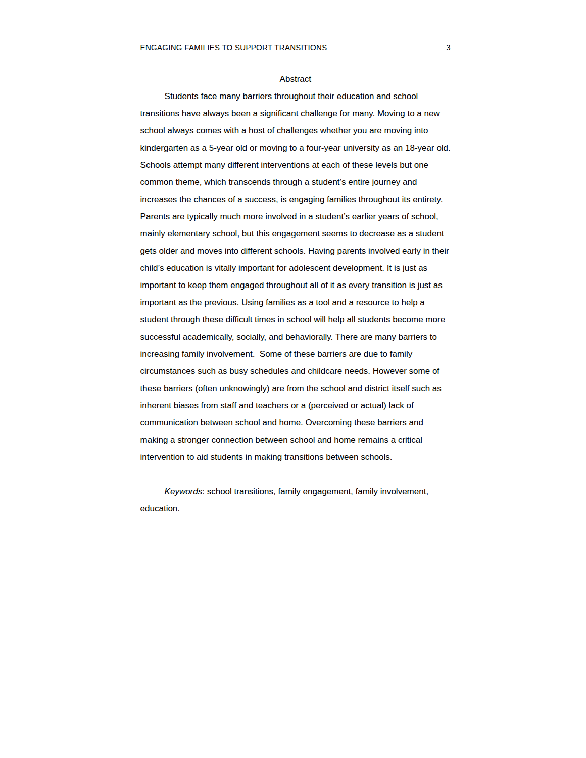Engaging Families to Support Transitions 3
Abstract
Students face many barriers throughout their education and school transitions have always been a significant challenge for many. Moving to a new school always comes with a host of challenges whether you are moving into kindergarten as a 5-year old or moving to a four-year university as an 18-year old. Schools attempt many different interventions at each of these levels but one common theme, which transcends through a student’s entire journey and increases the chances of a success, is engaging families throughout its entirety. Parents are typically much more involved in a student’s earlier years of school, mainly elementary school, but this engagement seems to decrease as a student gets older and moves into different schools. Having parents involved early in their child’s education is vitally important for adolescent development. It is just as important to keep them engaged throughout all of it as every transition is just as important as the previous. Using families as a tool and a resource to help a student through these difficult times in school will help all students become more successful academically, socially, and behaviorally. There are many barriers to increasing family involvement. Some of these barriers are due to family circumstances such as busy schedules and childcare needs. However some of these barriers (often unknowingly) are from the school and district itself such as inherent biases from staff and teachers or a (perceived or actual) lack of communication between school and home. Overcoming these barriers and making a stronger connection between school and home remains a critical intervention to aid students in making transitions between schools.
Keywords: school transitions, family engagement, family involvement, education.